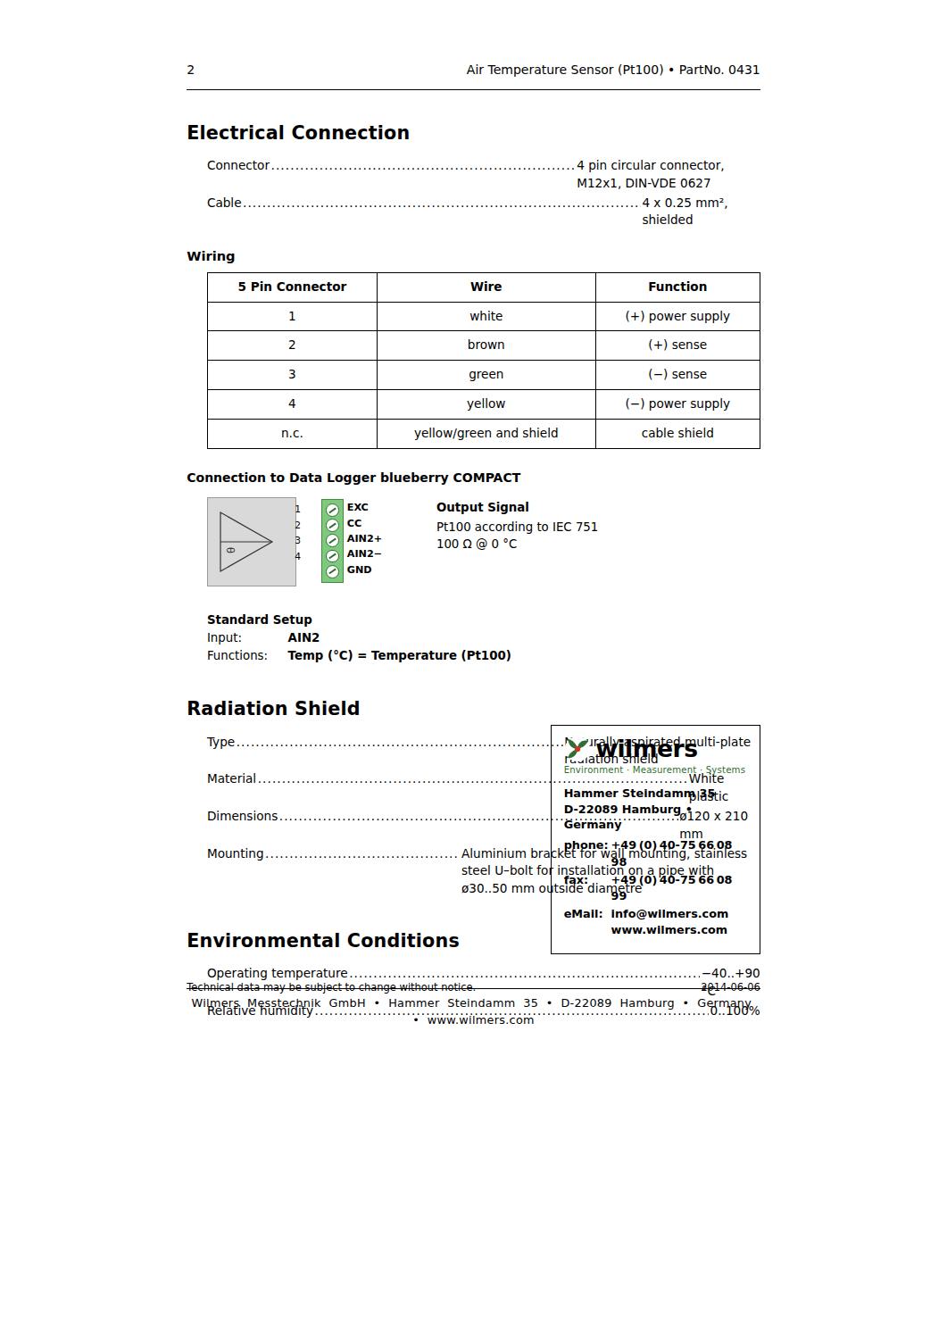2
Air Temperature Sensor (Pt100) • PartNo. 0431
Electrical Connection
Connector
..................................................................................................
4 pin circular connector, M12x1, DIN-VDE 0627
Cable
..................................................................................................
4 x 0.25 mm², shielded
Wiring
| 5 Pin Connector | Wire | Function |
| --- | --- | --- |
| 1 | white | (+) power supply |
| 2 | brown | (+) sense |
| 3 | green | (−) sense |
| 4 | yellow | (−) power supply |
| n.c. | yellow/green and shield | cable shield |
Connection to Data Logger blueberry COMPACT
θ
1
2
3
4
EXC
CC
AIN2+
AIN2−
GND
Output Signal
Pt100 according to IEC 751
100 Ω @ 0 °C
Standard Setup
| Input: | AIN2 |
| Functions: | Temp (°C) = Temperature (Pt100) |
Radiation Shield
Type
..................................................................................................
Naturally aspirated multi-plate radiation shield
Material
..................................................................................................
White plastic
Dimensions
..................................................................................................
ø120 x 210 mm
Mounting
..................................................................................................
Aluminium bracket for wall mounting, stainless steel U–bolt for installation on a pipe with ø30..50 mm outside diametre
Environmental Conditions
Operating temperature
..................................................................................................
−40..+90 °C
Relative humidity
..................................................................................................
0..100%
wilmers
Environment · Measurement · Systems
Hammer Steindamm 35
D-22089 Hamburg • Germany
| phone: | +49 (0) 40-75 66 08 98 |
| fax: | +49 (0) 40-75 66 08 99 |
| eMail: | info@wilmers.com www.wilmers.com |
Technical data may be subject to change without notice.
2014-06-06
Wilmers Messtechnik GmbH • Hammer Steindamm 35 • D-22089 Hamburg • Germany • www.wilmers.com